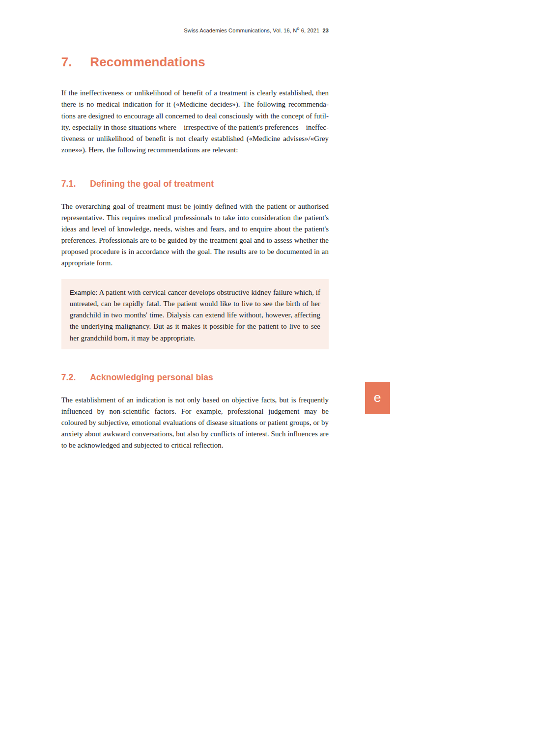Swiss Academies Communications, Vol. 16, No 6, 202123
7. Recommendations
If the ineffectiveness or unlikelihood of benefit of a treatment is clearly established, then there is no medical indication for it («Medicine decides»). The following recommendations are designed to encourage all concerned to deal consciously with the concept of futility, especially in those situations where – irrespective of the patient's preferences – ineffectiveness or unlikelihood of benefit is not clearly established («Medicine advises»/«Grey zone»»). Here, the following recommendations are relevant:
7.1. Defining the goal of treatment
The overarching goal of treatment must be jointly defined with the patient or authorised representative. This requires medical professionals to take into consideration the patient's ideas and level of knowledge, needs, wishes and fears, and to enquire about the patient's preferences. Professionals are to be guided by the treatment goal and to assess whether the proposed procedure is in accordance with the goal. The results are to be documented in an appropriate form.
Example: A patient with cervical cancer develops obstructive kidney failure which, if untreated, can be rapidly fatal. The patient would like to live to see the birth of her grandchild in two months' time. Dialysis can extend life without, however, affecting the underlying malignancy. But as it makes it possible for the patient to live to see her grandchild born, it may be appropriate.
7.2. Acknowledging personal bias
The establishment of an indication is not only based on objective facts, but is frequently influenced by non-scientific factors. For example, professional judgement may be coloured by subjective, emotional evaluations of disease situations or patient groups, or by anxiety about awkward conversations, but also by conflicts of interest. Such influences are to be acknowledged and subjected to critical reflection.
e